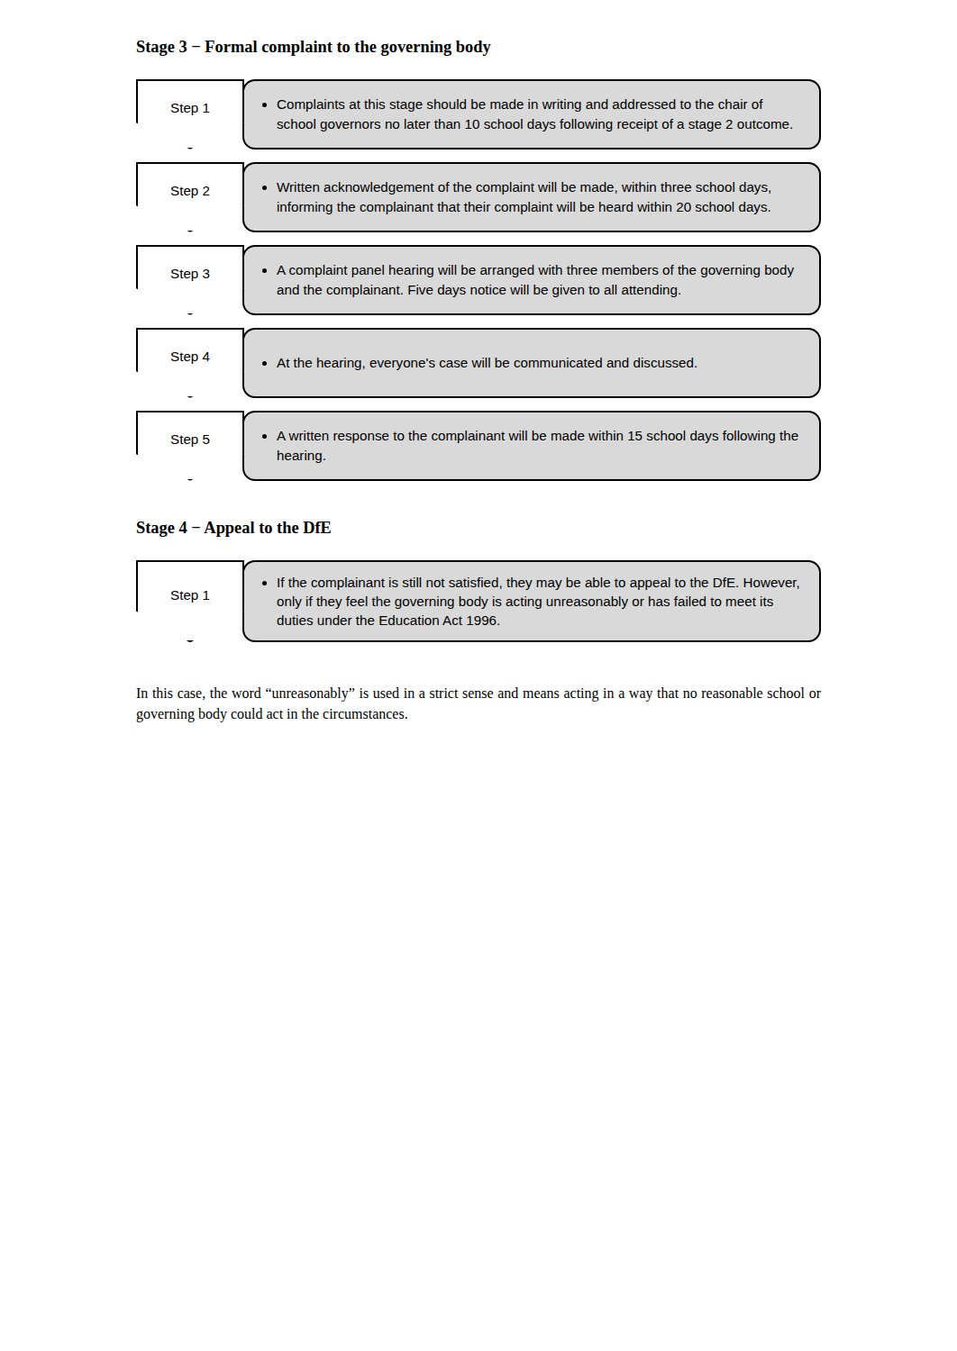Stage 3 − Formal complaint to the governing body
Step 1
Complaints at this stage should be made in writing and addressed to the chair of school governors no later than 10 school days following receipt of a stage 2 outcome.
Step 2
Written acknowledgement of the complaint will be made, within three school days, informing the complainant that their complaint will be heard within 20 school days.
Step 3
A complaint panel hearing will be arranged with three members of the governing body and the complainant. Five days notice will be given to all attending.
Step 4
At the hearing, everyone's case will be communicated and discussed.
Step 5
A written response to the complainant will be made within 15 school days following the hearing.
Stage 4 − Appeal to the DfE
Step 1
If the complainant is still not satisfied, they may be able to appeal to the DfE. However, only if they feel the governing body is acting unreasonably or has failed to meet its duties under the Education Act 1996.
In this case, the word “unreasonably” is used in a strict sense and means acting in a way that no reasonable school or governing body could act in the circumstances.